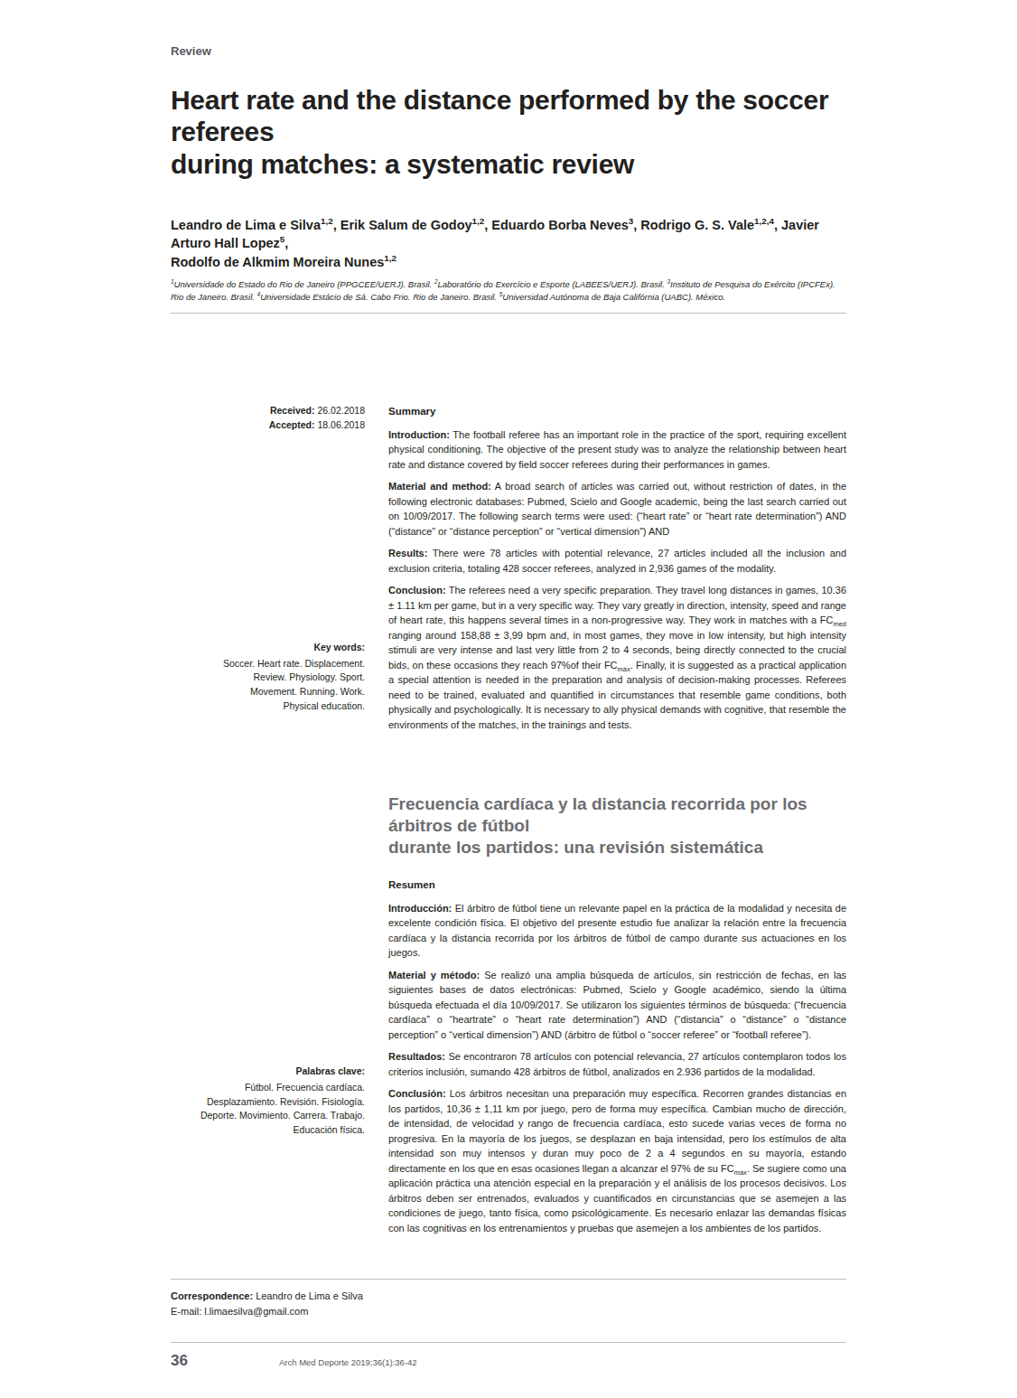Review
Heart rate and the distance performed by the soccer referees
during matches: a systematic review
Leandro de Lima e Silva1,2, Erik Salum de Godoy1,2, Eduardo Borba Neves3, Rodrigo G. S. Vale1,2,4, Javier Arturo Hall Lopez5,
Rodolfo de Alkmim Moreira Nunes1,2
1Universidade do Estado do Rio de Janeiro (PPGCEE/UERJ). Brasil. 2Laboratório do Exercício e Esporte (LABEES/UERJ). Brasil. 3Instituto de Pesquisa do Exército (IPCFEx). Rio de Janeiro. Brasil. 4Universidade Estácio de Sá. Cabo Frio. Rio de Janeiro. Brasil. 5Universidad Autónoma de Baja Califórnia (UABC). México.
Received: 26.02.2018
Accepted: 18.06.2018
Key words:
Soccer. Heart rate. Displacement.
Review. Physiology. Sport.
Movement. Running. Work.
Physical education.
Summary
Introduction: The football referee has an important role in the practice of the sport, requiring excellent physical conditioning. The objective of the present study was to analyze the relationship between heart rate and distance covered by field soccer referees during their performances in games.
Material and method: A broad search of articles was carried out, without restriction of dates, in the following electronic databases: Pubmed, Scielo and Google academic, being the last search carried out on 10/09/2017. The following search terms were used: (“heart rate” or “heart rate determination”) AND (“distance” or “distance perception” or “vertical dimension”) AND
Results: There were 78 articles with potential relevance, 27 articles included all the inclusion and exclusion criteria, totaling 428 soccer referees, analyzed in 2,936 games of the modality.
Conclusion: The referees need a very specific preparation. They travel long distances in games, 10.36 ± 1.11 km per game, but in a very specific way. They vary greatly in direction, intensity, speed and range of heart rate, this happens several times in a non-progressive way. They work in matches with a FCmed ranging around 158,88 ± 3,99 bpm and, in most games, they move in low intensity, but high intensity stimuli are very intense and last very little from 2 to 4 seconds, being directly connected to the crucial bids, on these occasions they reach 97%of their FCmáx. Finally, it is suggested as a practical application a special attention is needed in the preparation and analysis of decision-making processes. Referees need to be trained, evaluated and quantified in circumstances that resemble game conditions, both physically and psychologically. It is necessary to ally physical demands with cognitive, that resemble the environments of the matches, in the trainings and tests.
Palabras clave:
Fútbol. Frecuencia cardíaca.
Desplazamiento. Revisión. Fisiología.
Deporte. Movimiento. Carrera. Trabajo.
Educación física.
Frecuencia cardíaca y la distancia recorrida por los árbitros de fútbol
durante los partidos: una revisión sistemática
Resumen
Introducción: El árbitro de fútbol tiene un relevante papel en la práctica de la modalidad y necesita de excelente condición física. El objetivo del presente estudio fue analizar la relación entre la frecuencia cardíaca y la distancia recorrida por los árbitros de fútbol de campo durante sus actuaciones en los juegos.
Material y método: Se realizó una amplia búsqueda de artículos, sin restricción de fechas, en las siguientes bases de datos electrónicas: Pubmed, Scielo y Google académico, siendo la última búsqueda efectuada el día 10/09/2017. Se utilizaron los siguientes términos de búsqueda: (“frecuencia cardíaca” o “heartrate” o “heart rate determination”) AND (“distancia” o “distance” o “distance perception” o “vertical dimension”) AND (árbitro de fútbol o “soccer referee” or “football referee”).
Resultados: Se encontraron 78 artículos con potencial relevancia, 27 artículos contemplaron todos los criterios inclusión, sumando 428 árbitros de fútbol, analizados en 2.936 partidos de la modalidad.
Conclusión: Los árbitros necesitan una preparación muy específica. Recorren grandes distancias en los partidos, 10,36 ± 1,11 km por juego, pero de forma muy específica. Cambian mucho de dirección, de intensidad, de velocidad y rango de frecuencia cardíaca, esto sucede varias veces de forma no progresiva. En la mayoría de los juegos, se desplazan en baja intensidad, pero los estímulos de alta intensidad son muy intensos y duran muy poco de 2 a 4 segundos en su mayoría, estando directamente en los que en esas ocasiones llegan a alcanzar el 97% de su FCmáx. Se sugiere como una aplicación práctica una atención especial en la preparación y el análisis de los procesos decisivos. Los árbitros deben ser entrenados, evaluados y cuantificados en circunstancias que se asemejen a las condiciones de juego, tanto física, como psicológicamente. Es necesario enlazar las demandas físicas con las cognitivas en los entrenamientos y pruebas que asemejen a los ambientes de los partidos.
Correspondence: Leandro de Lima e Silva
E-mail: l.limaesilva@gmail.com
36
Arch Med Deporte 2019;36(1):36-42